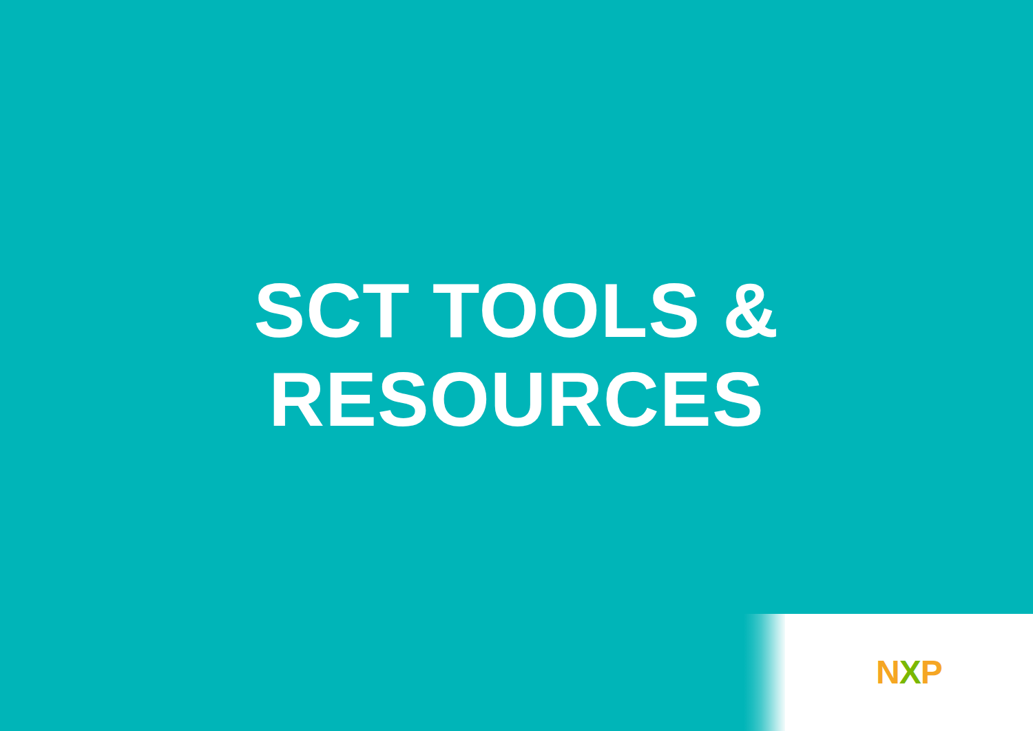SCT TOOLS &
RESOURCES
NXP